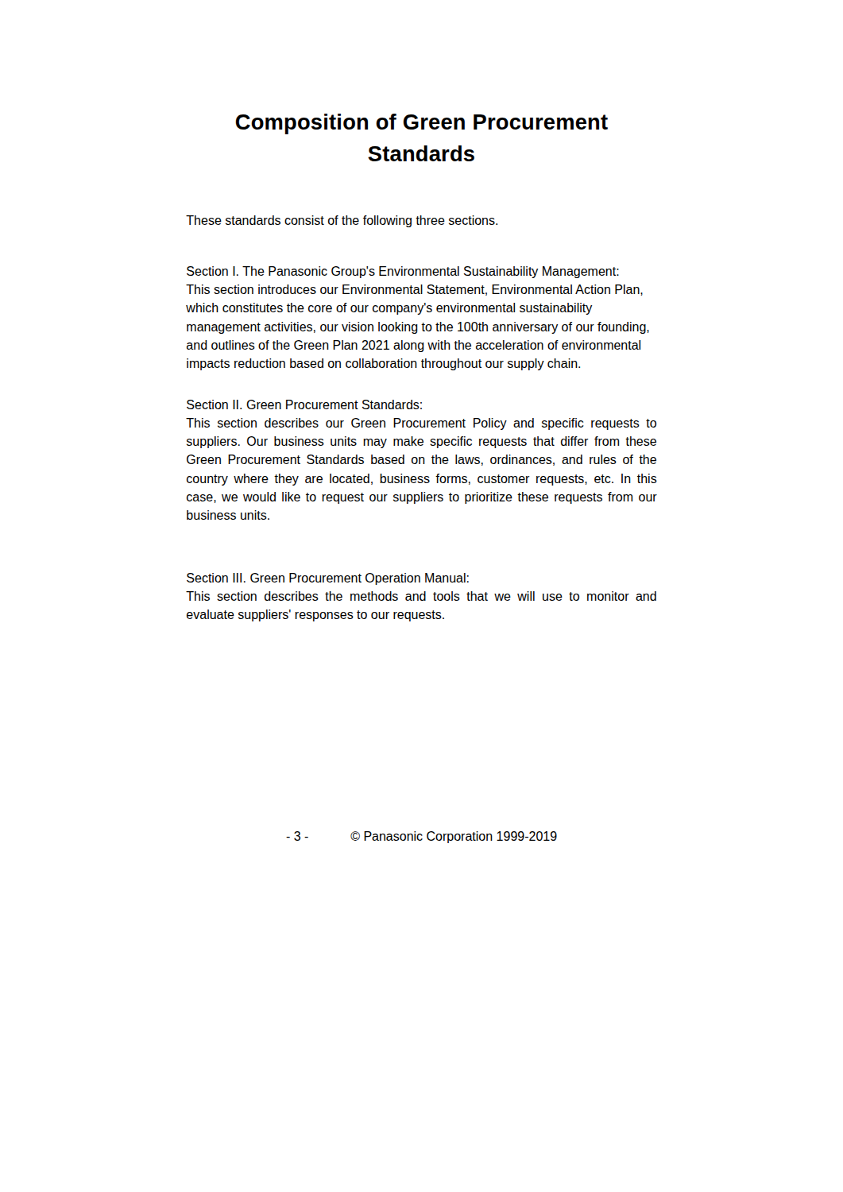Composition of Green Procurement Standards
These standards consist of the following three sections.
Section I. The Panasonic Group's Environmental Sustainability Management:
This section introduces our Environmental Statement, Environmental Action Plan, which constitutes the core of our company's environmental sustainability management activities, our vision looking to the 100th anniversary of our founding, and outlines of the Green Plan 2021 along with the acceleration of environmental impacts reduction based on collaboration throughout our supply chain.
Section II. Green Procurement Standards:
This section describes our Green Procurement Policy and specific requests to suppliers. Our business units may make specific requests that differ from these Green Procurement Standards based on the laws, ordinances, and rules of the country where they are located, business forms, customer requests, etc. In this case, we would like to request our suppliers to prioritize these requests from our business units.
Section III. Green Procurement Operation Manual:
This section describes the methods and tools that we will use to monitor and evaluate suppliers' responses to our requests.
- 3 - © Panasonic Corporation 1999-2019